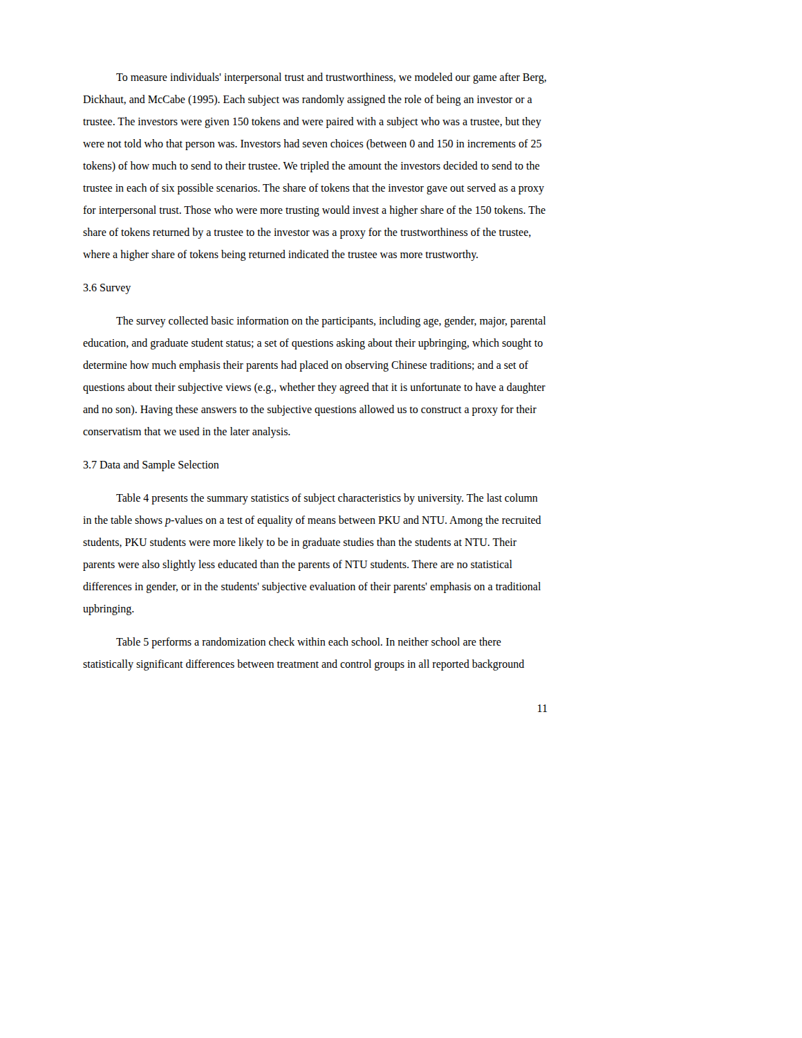To measure individuals' interpersonal trust and trustworthiness, we modeled our game after Berg, Dickhaut, and McCabe (1995). Each subject was randomly assigned the role of being an investor or a trustee. The investors were given 150 tokens and were paired with a subject who was a trustee, but they were not told who that person was. Investors had seven choices (between 0 and 150 in increments of 25 tokens) of how much to send to their trustee. We tripled the amount the investors decided to send to the trustee in each of six possible scenarios. The share of tokens that the investor gave out served as a proxy for interpersonal trust. Those who were more trusting would invest a higher share of the 150 tokens. The share of tokens returned by a trustee to the investor was a proxy for the trustworthiness of the trustee, where a higher share of tokens being returned indicated the trustee was more trustworthy.
3.6 Survey
The survey collected basic information on the participants, including age, gender, major, parental education, and graduate student status; a set of questions asking about their upbringing, which sought to determine how much emphasis their parents had placed on observing Chinese traditions; and a set of questions about their subjective views (e.g., whether they agreed that it is unfortunate to have a daughter and no son). Having these answers to the subjective questions allowed us to construct a proxy for their conservatism that we used in the later analysis.
3.7 Data and Sample Selection
Table 4 presents the summary statistics of subject characteristics by university. The last column in the table shows p-values on a test of equality of means between PKU and NTU. Among the recruited students, PKU students were more likely to be in graduate studies than the students at NTU. Their parents were also slightly less educated than the parents of NTU students. There are no statistical differences in gender, or in the students' subjective evaluation of their parents' emphasis on a traditional upbringing.
Table 5 performs a randomization check within each school. In neither school are there statistically significant differences between treatment and control groups in all reported background
11